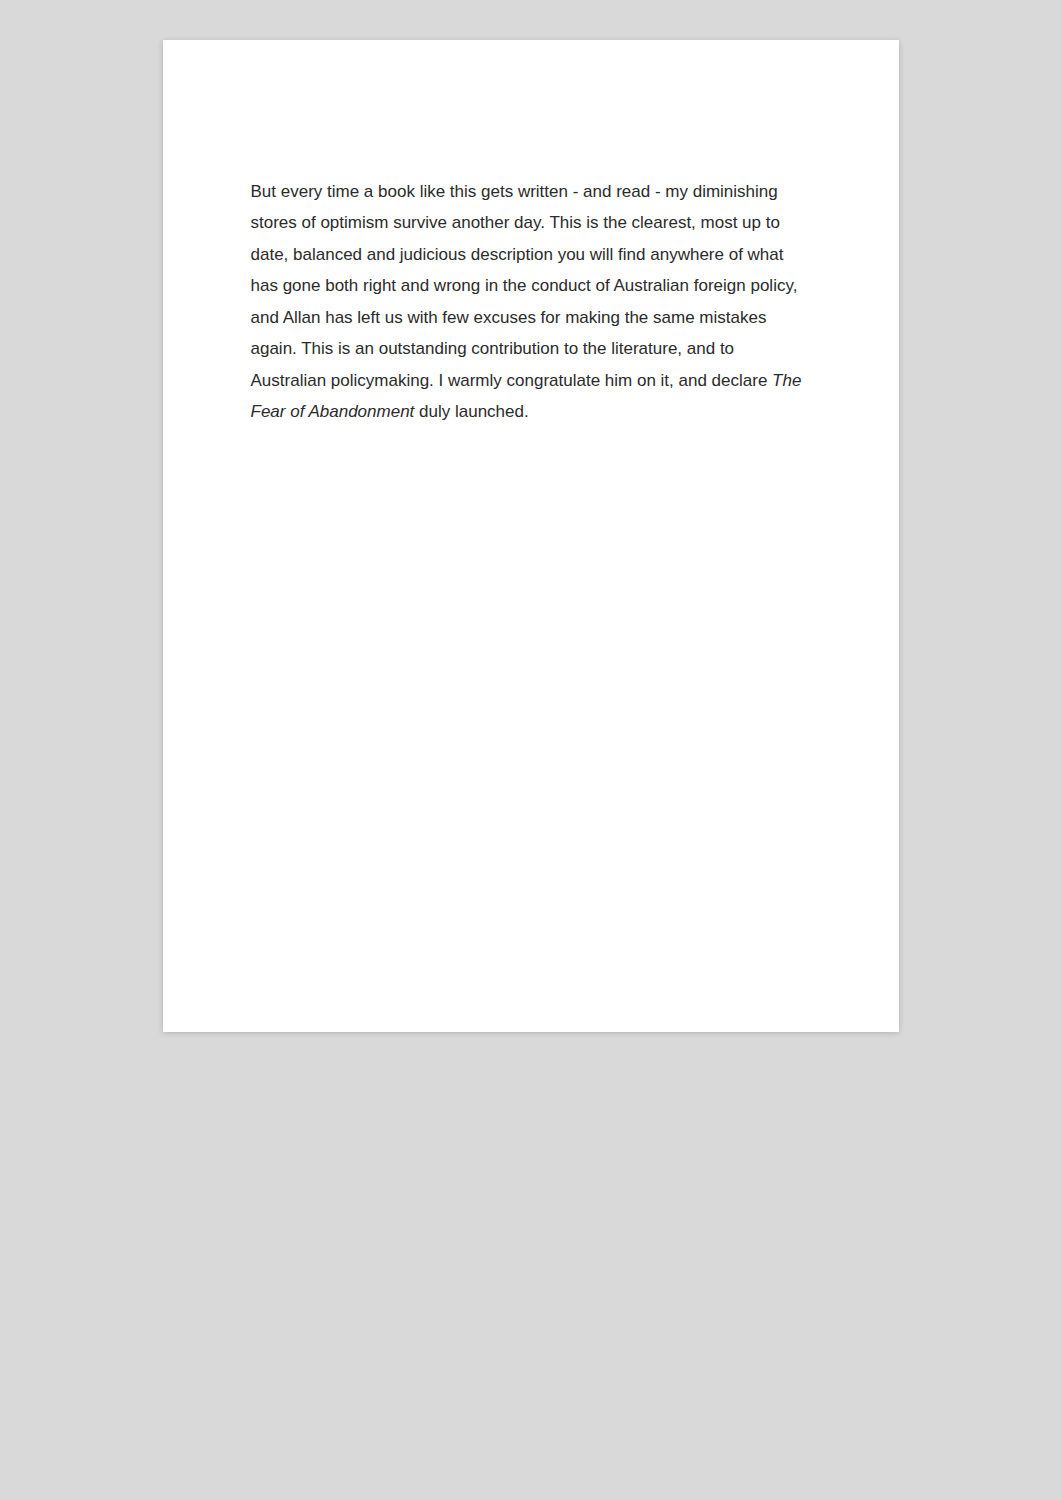But every time a book like this gets written - and read - my diminishing stores of optimism survive another day. This is the clearest, most up to date, balanced and judicious description you will find anywhere of what has gone both right and wrong in the conduct of Australian foreign policy, and Allan has left us with few excuses for making the same mistakes again. This is an outstanding contribution to the literature, and to Australian policymaking. I warmly congratulate him on it, and declare The Fear of Abandonment duly launched.